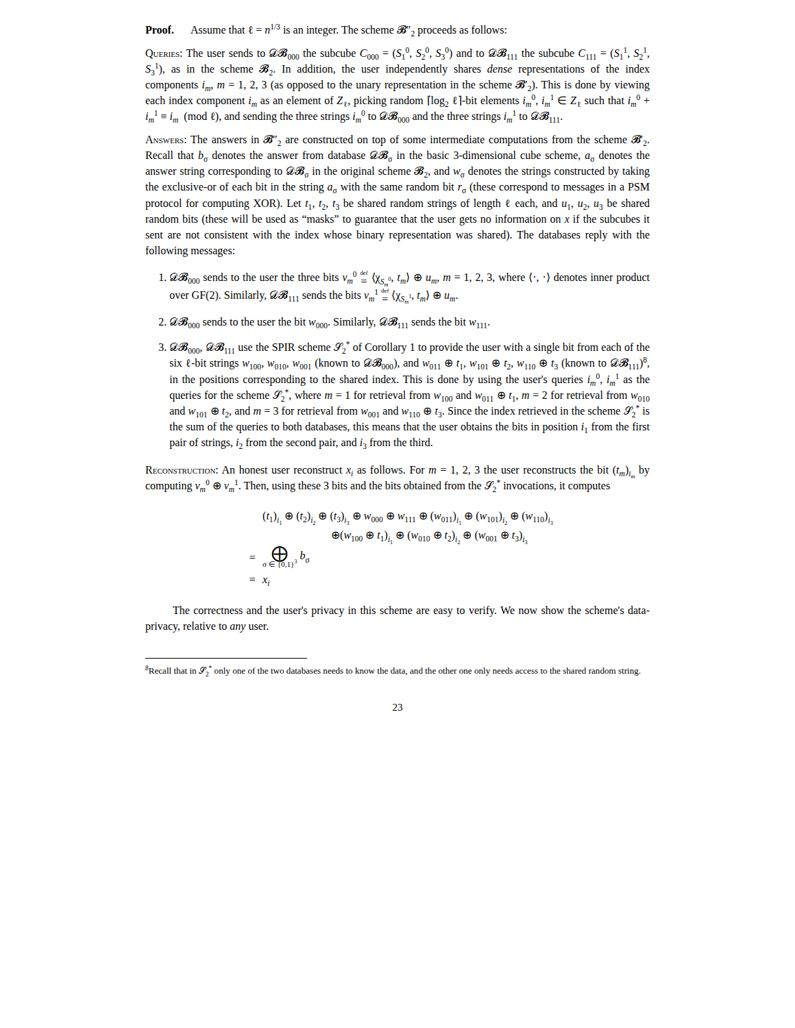Proof. Assume that ℓ = n1/3 is an integer. The scheme 𝓑″2 proceeds as follows:
Queries: The user sends to 𝒟𝓑000 the subcube C000 = (S10, S20, S30) and to 𝒟𝓑111 the subcube C111 = (S11, S21, S31), as in the scheme 𝓑2. In addition, the user independently shares dense representations of the index components im, m = 1, 2, 3 (as opposed to the unary representation in the scheme 𝓑′2). This is done by viewing each index component im as an element of Zℓ, picking random ⌈log2 ℓ⌉-bit elements im0, im1 ∈ Zℓ such that im0 + im1 ≡ im (mod ℓ), and sending the three strings im0 to 𝒟𝓑000 and the three strings im1 to 𝒟𝓑111.
Answers: The answers in 𝓑″2 are constructed on top of some intermediate computations from the scheme 𝓑′2. Recall that bσ denotes the answer from database 𝒟𝓑σ in the basic 3-dimensional cube scheme, aσ denotes the answer string corresponding to 𝒟𝓑σ in the original scheme 𝓑2, and wσ denotes the strings constructed by taking the exclusive-or of each bit in the string aσ with the same random bit rσ (these correspond to messages in a PSM protocol for computing XOR). Let t1, t2, t3 be shared random strings of length ℓ each, and u1, u2, u3 be shared random bits (these will be used as “masks” to guarantee that the user gets no information on x if the subcubes it sent are not consistent with the index whose binary representation was shared). The databases reply with the following messages:
𝒟𝓑000 sends to the user the three bits vm0 def= ⟨χSm0, tm⟩ ⊕ um, m = 1, 2, 3, where ⟨·, ·⟩ denotes inner product over GF(2). Similarly, 𝒟𝓑111 sends the bits vm1 def= ⟨χSm1, tm⟩ ⊕ um.
𝒟𝓑000 sends to the user the bit w000. Similarly, 𝒟𝓑111 sends the bit w111.
𝒟𝓑000, 𝒟𝓑111 use the SPIR scheme 𝒮2* of Corollary 1 to provide the user with a single bit from each of the six ℓ-bit strings w100, w010, w001 (known to 𝒟𝓑000), and w011 ⊕ t1, w101 ⊕ t2, w110 ⊕ t3 (known to 𝒟𝓑111)8, in the positions corresponding to the shared index. This is done by using the user's queries im0, im1 as the queries for the scheme 𝒮2*, where m = 1 for retrieval from w100 and w011 ⊕ t1, m = 2 for retrieval from w010 and w101 ⊕ t2, and m = 3 for retrieval from w001 and w110 ⊕ t3. Since the index retrieved in the scheme 𝒮2* is the sum of the queries to both databases, this means that the user obtains the bits in position i1 from the first pair of strings, i2 from the second pair, and i3 from the third.
Reconstruction: An honest user reconstruct xi as follows. For m = 1, 2, 3 the user reconstructs the bit (tm)im by computing vm0 ⊕ vm1. Then, using these 3 bits and the bits obtained from the 𝒮2* invocations, it computes
| | | ( t 1 ) i 1 ⊕ ( t 2 ) i 2 ⊕ ( t 3 ) i 3 ⊕ w 000 ⊕ w 111 ⊕ ( w 011 ) i 1 ⊕ ( w 101 ) i 2 ⊕ ( w 110 ) i 3 |
| | | ⊕( w 100 ⊕ t 1 ) i 1 ⊕ ( w 010 ⊕ t 2 ) i 2 ⊕ ( w 001 ⊕ t 3 ) i 3 |
| | = | ⨁ σ ∈ {0,1} 3 b σ |
| | = | x i |
The correctness and the user's privacy in this scheme are easy to verify. We now show the scheme's data-privacy, relative to any user.
8Recall that in 𝒮2* only one of the two databases needs to know the data, and the other one only needs access to the shared random string.
23